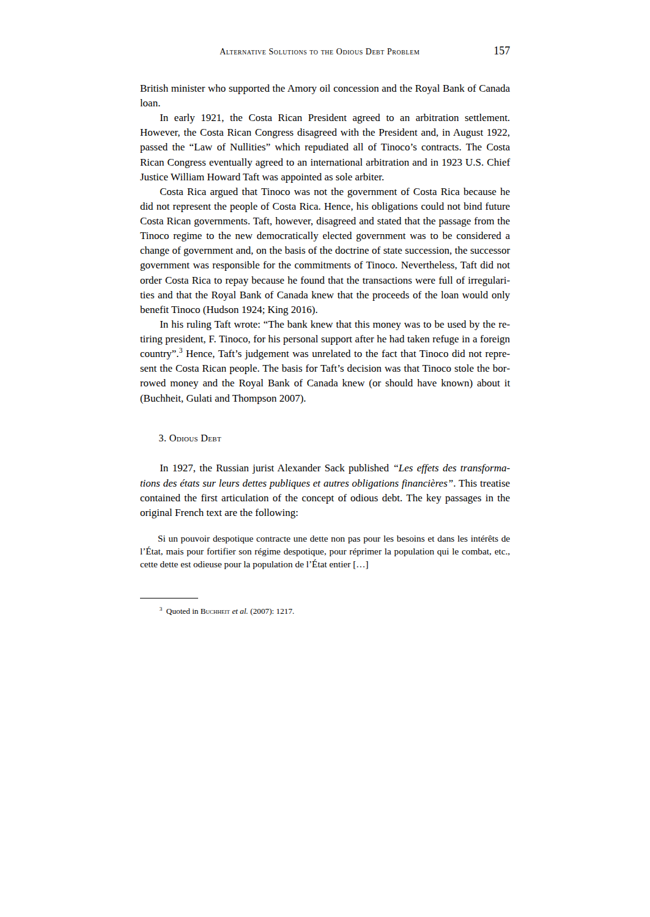Alternative Solutions to the Odious Debt Problem 157
British minister who supported the Amory oil concession and the Royal Bank of Canada loan.
In early 1921, the Costa Rican President agreed to an arbitration settlement. However, the Costa Rican Congress disagreed with the President and, in August 1922, passed the “Law of Nullities” which repudiated all of Tinoco’s contracts. The Costa Rican Congress eventually agreed to an international arbitration and in 1923 U.S. Chief Justice William Howard Taft was appointed as sole arbiter.
Costa Rica argued that Tinoco was not the government of Costa Rica because he did not represent the people of Costa Rica. Hence, his obligations could not bind future Costa Rican governments. Taft, however, disagreed and stated that the passage from the Tinoco regime to the new democratically elected government was to be considered a change of government and, on the basis of the doctrine of state succession, the successor government was responsible for the commitments of Tinoco. Nevertheless, Taft did not order Costa Rica to repay because he found that the transactions were full of irregularities and that the Royal Bank of Canada knew that the proceeds of the loan would only benefit Tinoco (Hudson 1924; King 2016).
In his ruling Taft wrote: “The bank knew that this money was to be used by the retiring president, F. Tinoco, for his personal support after he had taken refuge in a foreign country”.3 Hence, Taft’s judgement was unrelated to the fact that Tinoco did not represent the Costa Rican people. The basis for Taft’s decision was that Tinoco stole the borrowed money and the Royal Bank of Canada knew (or should have known) about it (Buchheit, Gulati and Thompson 2007).
3. Odious Debt
In 1927, the Russian jurist Alexander Sack published “Les effets des transformations des états sur leurs dettes publiques et autres obligations financières”. This treatise contained the first articulation of the concept of odious debt. The key passages in the original French text are the following:
Si un pouvoir despotique contracte une dette non pas pour les besoins et dans les intérêts de l’État, mais pour fortifier son régime despotique, pour réprimer la population qui le combat, etc., cette dette est odieuse pour la population de l’État entier […]
3 Quoted in Buchheit et al. (2007): 1217.